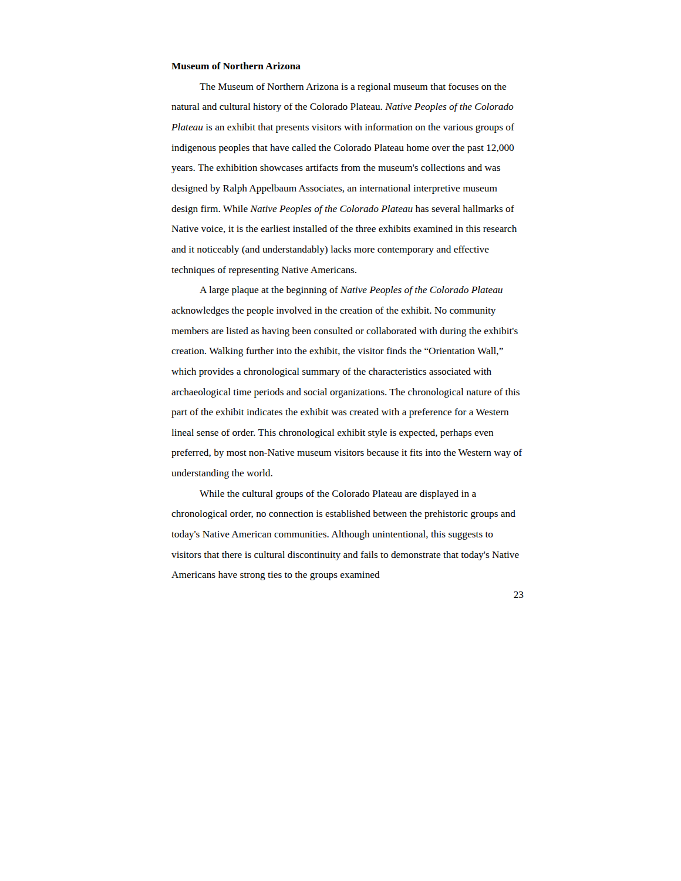Museum of Northern Arizona
The Museum of Northern Arizona is a regional museum that focuses on the natural and cultural history of the Colorado Plateau. Native Peoples of the Colorado Plateau is an exhibit that presents visitors with information on the various groups of indigenous peoples that have called the Colorado Plateau home over the past 12,000 years. The exhibition showcases artifacts from the museum's collections and was designed by Ralph Appelbaum Associates, an international interpretive museum design firm. While Native Peoples of the Colorado Plateau has several hallmarks of Native voice, it is the earliest installed of the three exhibits examined in this research and it noticeably (and understandably) lacks more contemporary and effective techniques of representing Native Americans.
A large plaque at the beginning of Native Peoples of the Colorado Plateau acknowledges the people involved in the creation of the exhibit. No community members are listed as having been consulted or collaborated with during the exhibit's creation. Walking further into the exhibit, the visitor finds the “Orientation Wall,” which provides a chronological summary of the characteristics associated with archaeological time periods and social organizations. The chronological nature of this part of the exhibit indicates the exhibit was created with a preference for a Western lineal sense of order. This chronological exhibit style is expected, perhaps even preferred, by most non-Native museum visitors because it fits into the Western way of understanding the world.
While the cultural groups of the Colorado Plateau are displayed in a chronological order, no connection is established between the prehistoric groups and today's Native American communities. Although unintentional, this suggests to visitors that there is cultural discontinuity and fails to demonstrate that today's Native Americans have strong ties to the groups examined
23